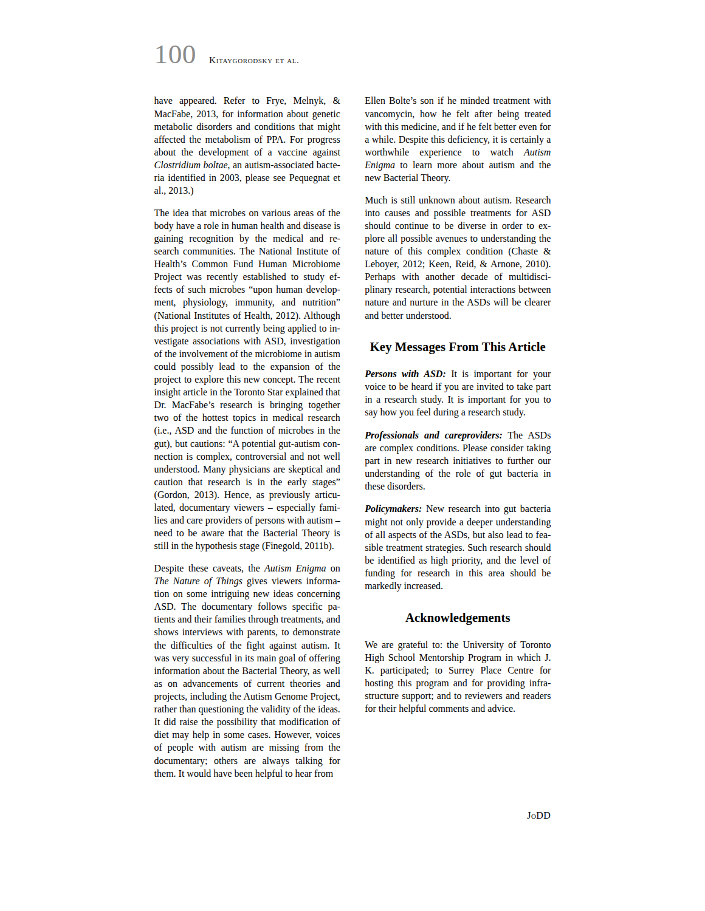100
Kitaygorodsky et al.
have appeared. Refer to Frye, Melnyk, & MacFabe, 2013, for information about genetic metabolic disorders and conditions that might affected the metabolism of PPA. For progress about the development of a vaccine against Clostridium boltae, an autism-associated bacteria identified in 2003, please see Pequegnat et al., 2013.)
The idea that microbes on various areas of the body have a role in human health and disease is gaining recognition by the medical and research communities. The National Institute of Health’s Common Fund Human Microbiome Project was recently established to study effects of such microbes “upon human development, physiology, immunity, and nutrition” (National Institutes of Health, 2012). Although this project is not currently being applied to investigate associations with ASD, investigation of the involvement of the microbiome in autism could possibly lead to the expansion of the project to explore this new concept. The recent insight article in the Toronto Star explained that Dr. MacFabe’s research is bringing together two of the hottest topics in medical research (i.e., ASD and the function of microbes in the gut), but cautions: “A potential gut-autism connection is complex, controversial and not well understood. Many physicians are skeptical and caution that research is in the early stages” (Gordon, 2013). Hence, as previously articulated, documentary viewers – especially families and care providers of persons with autism – need to be aware that the Bacterial Theory is still in the hypothesis stage (Finegold, 2011b).
Despite these caveats, the Autism Enigma on The Nature of Things gives viewers information on some intriguing new ideas concerning ASD. The documentary follows specific patients and their families through treatments, and shows interviews with parents, to demonstrate the difficulties of the fight against autism. It was very successful in its main goal of offering information about the Bacterial Theory, as well as on advancements of current theories and projects, including the Autism Genome Project, rather than questioning the validity of the ideas. It did raise the possibility that modification of diet may help in some cases. However, voices of people with autism are missing from the documentary; others are always talking for them. It would have been helpful to hear from
Ellen Bolte’s son if he minded treatment with vancomycin, how he felt after being treated with this medicine, and if he felt better even for a while. Despite this deficiency, it is certainly a worthwhile experience to watch Autism Enigma to learn more about autism and the new Bacterial Theory.
Much is still unknown about autism. Research into causes and possible treatments for ASD should continue to be diverse in order to explore all possible avenues to understanding the nature of this complex condition (Chaste & Leboyer, 2012; Keen, Reid, & Arnone, 2010). Perhaps with another decade of multidisciplinary research, potential interactions between nature and nurture in the ASDs will be clearer and better understood.
Key Messages From This Article
Persons with ASD: It is important for your voice to be heard if you are invited to take part in a research study. It is important for you to say how you feel during a research study.
Professionals and careproviders: The ASDs are complex conditions. Please consider taking part in new research initiatives to further our understanding of the role of gut bacteria in these disorders.
Policymakers: New research into gut bacteria might not only provide a deeper understanding of all aspects of the ASDs, but also lead to feasible treatment strategies. Such research should be identified as high priority, and the level of funding for research in this area should be markedly increased.
Acknowledgements
We are grateful to: the University of Toronto High School Mentorship Program in which J. K. participated; to Surrey Place Centre for hosting this program and for providing infrastructure support; and to reviewers and readers for their helpful comments and advice.
JoDD